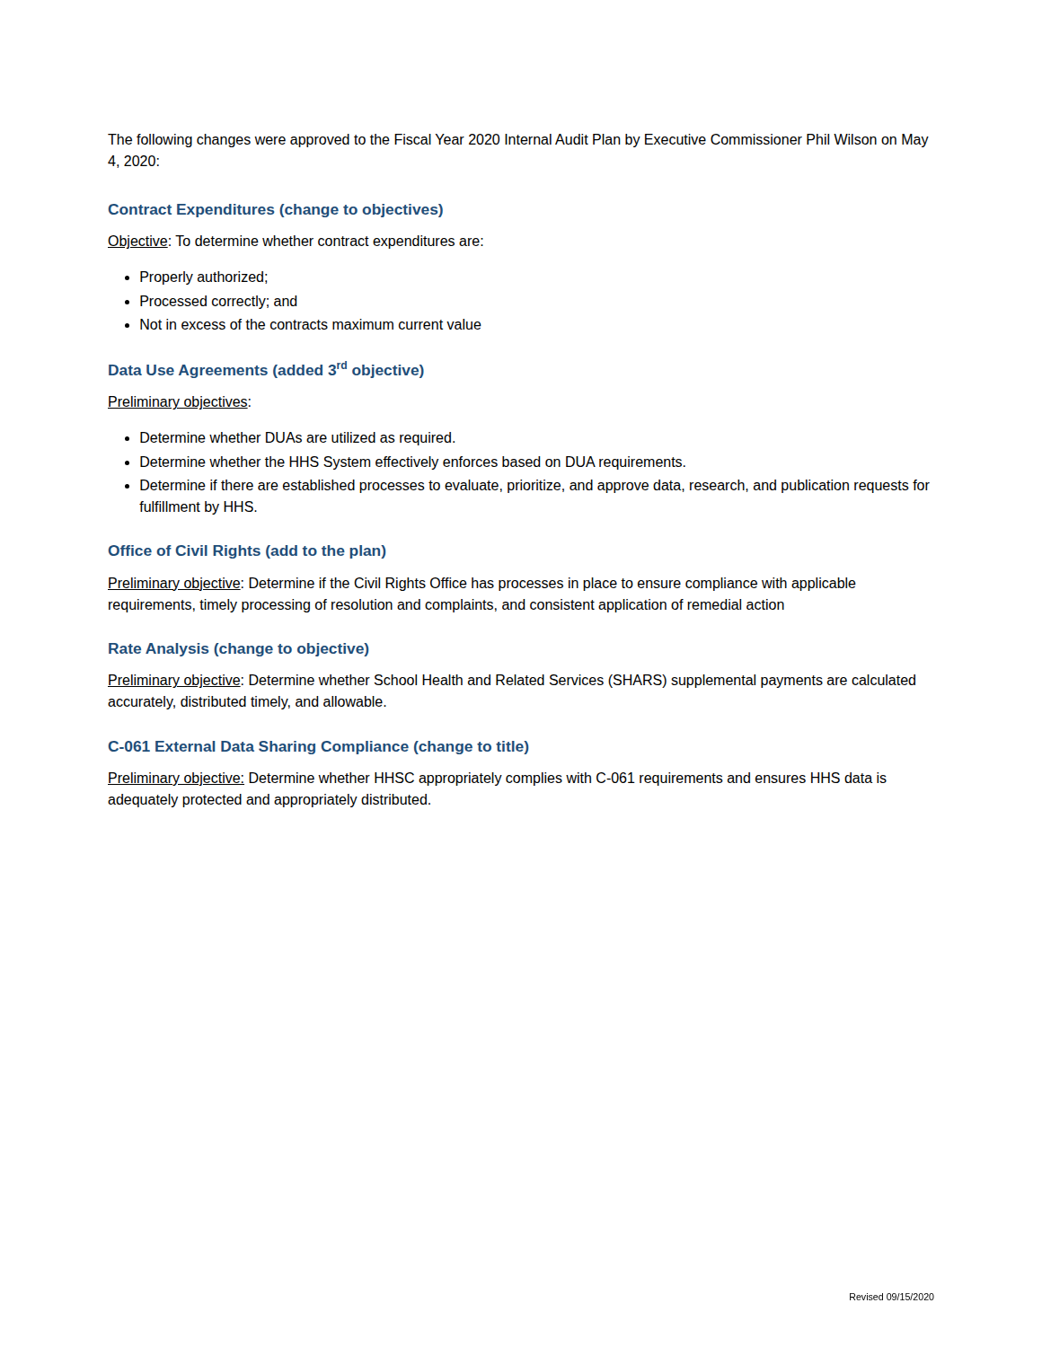The following changes were approved to the Fiscal Year 2020 Internal Audit Plan by Executive Commissioner Phil Wilson on May 4, 2020:
Contract Expenditures (change to objectives)
Objective: To determine whether contract expenditures are:
Properly authorized;
Processed correctly; and
Not in excess of the contracts maximum current value
Data Use Agreements (added 3rd objective)
Preliminary objectives:
Determine whether DUAs are utilized as required.
Determine whether the HHS System effectively enforces based on DUA requirements.
Determine if there are established processes to evaluate, prioritize, and approve data, research, and publication requests for fulfillment by HHS.
Office of Civil Rights (add to the plan)
Preliminary objective: Determine if the Civil Rights Office has processes in place to ensure compliance with applicable requirements, timely processing of resolution and complaints, and consistent application of remedial action
Rate Analysis (change to objective)
Preliminary objective: Determine whether School Health and Related Services (SHARS) supplemental payments are calculated accurately, distributed timely, and allowable.
C-061 External Data Sharing Compliance (change to title)
Preliminary objective: Determine whether HHSC appropriately complies with C-061 requirements and ensures HHS data is adequately protected and appropriately distributed.
Revised 09/15/2020